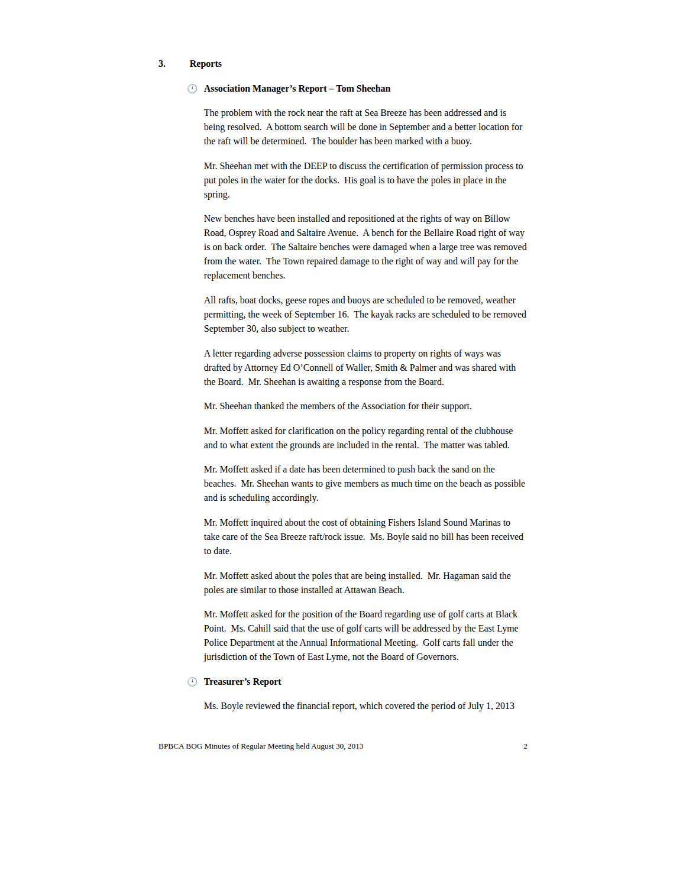3. Reports
🕛 Association Manager’s Report – Tom Sheehan
The problem with the rock near the raft at Sea Breeze has been addressed and is being resolved. A bottom search will be done in September and a better location for the raft will be determined. The boulder has been marked with a buoy.
Mr. Sheehan met with the DEEP to discuss the certification of permission process to put poles in the water for the docks. His goal is to have the poles in place in the spring.
New benches have been installed and repositioned at the rights of way on Billow Road, Osprey Road and Saltaire Avenue. A bench for the Bellaire Road right of way is on back order. The Saltaire benches were damaged when a large tree was removed from the water. The Town repaired damage to the right of way and will pay for the replacement benches.
All rafts, boat docks, geese ropes and buoys are scheduled to be removed, weather permitting, the week of September 16. The kayak racks are scheduled to be removed September 30, also subject to weather.
A letter regarding adverse possession claims to property on rights of ways was drafted by Attorney Ed O’Connell of Waller, Smith & Palmer and was shared with the Board. Mr. Sheehan is awaiting a response from the Board.
Mr. Sheehan thanked the members of the Association for their support.
Mr. Moffett asked for clarification on the policy regarding rental of the clubhouse and to what extent the grounds are included in the rental. The matter was tabled.
Mr. Moffett asked if a date has been determined to push back the sand on the beaches. Mr. Sheehan wants to give members as much time on the beach as possible and is scheduling accordingly.
Mr. Moffett inquired about the cost of obtaining Fishers Island Sound Marinas to take care of the Sea Breeze raft/rock issue. Ms. Boyle said no bill has been received to date.
Mr. Moffett asked about the poles that are being installed. Mr. Hagaman said the poles are similar to those installed at Attawan Beach.
Mr. Moffett asked for the position of the Board regarding use of golf carts at Black Point. Ms. Cahill said that the use of golf carts will be addressed by the East Lyme Police Department at the Annual Informational Meeting. Golf carts fall under the jurisdiction of the Town of East Lyme, not the Board of Governors.
🕛 Treasurer’s Report
Ms. Boyle reviewed the financial report, which covered the period of July 1, 2013
BPBCA BOG Minutes of Regular Meeting held August 30, 2013 2